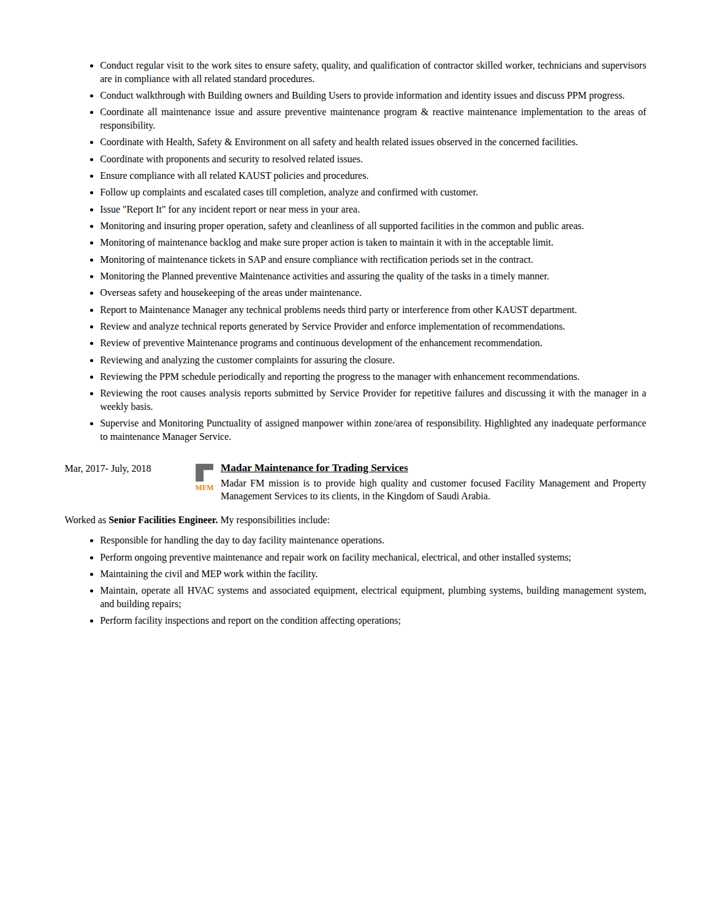Conduct regular visit to the work sites to ensure safety, quality, and qualification of contractor skilled worker, technicians and supervisors are in compliance with all related standard procedures.
Conduct walkthrough with Building owners and Building Users to provide information and identity issues and discuss PPM progress.
Coordinate all maintenance issue and assure preventive maintenance program & reactive maintenance implementation to the areas of responsibility.
Coordinate with Health, Safety & Environment on all safety and health related issues observed in the concerned facilities.
Coordinate with proponents and security to resolved related issues.
Ensure compliance with all related KAUST policies and procedures.
Follow up complaints and escalated cases till completion, analyze and confirmed with customer.
Issue "Report It" for any incident report or near mess in your area.
Monitoring and insuring proper operation, safety and cleanliness of all supported facilities in the common and public areas.
Monitoring of maintenance backlog and make sure proper action is taken to maintain it with in the acceptable limit.
Monitoring of maintenance tickets in SAP and ensure compliance with rectification periods set in the contract.
Monitoring the Planned preventive Maintenance activities and assuring the quality of the tasks in a timely manner.
Overseas safety and housekeeping of the areas under maintenance.
Report to Maintenance Manager any technical problems needs third party or interference from other KAUST department.
Review and analyze technical reports generated by Service Provider and enforce implementation of recommendations.
Review of preventive Maintenance programs and continuous development of the enhancement recommendation.
Reviewing and analyzing the customer complaints for assuring the closure.
Reviewing the PPM schedule periodically and reporting the progress to the manager with enhancement recommendations.
Reviewing the root causes analysis reports submitted by Service Provider for repetitive failures and discussing it with the manager in a weekly basis.
Supervise and Monitoring Punctuality of assigned manpower within zone/area of responsibility. Highlighted any inadequate performance to maintenance Manager Service.
Mar, 2017- July, 2018
MFM
Madar Maintenance for Trading Services
Madar FM mission is to provide high quality and customer focused Facility Management and Property Management Services to its clients, in the Kingdom of Saudi Arabia.
Worked as Senior Facilities Engineer. My responsibilities include:
Responsible for handling the day to day facility maintenance operations.
Perform ongoing preventive maintenance and repair work on facility mechanical, electrical, and other installed systems;
Maintaining the civil and MEP work within the facility.
Maintain, operate all HVAC systems and associated equipment, electrical equipment, plumbing systems, building management system, and building repairs;
Perform facility inspections and report on the condition affecting operations;